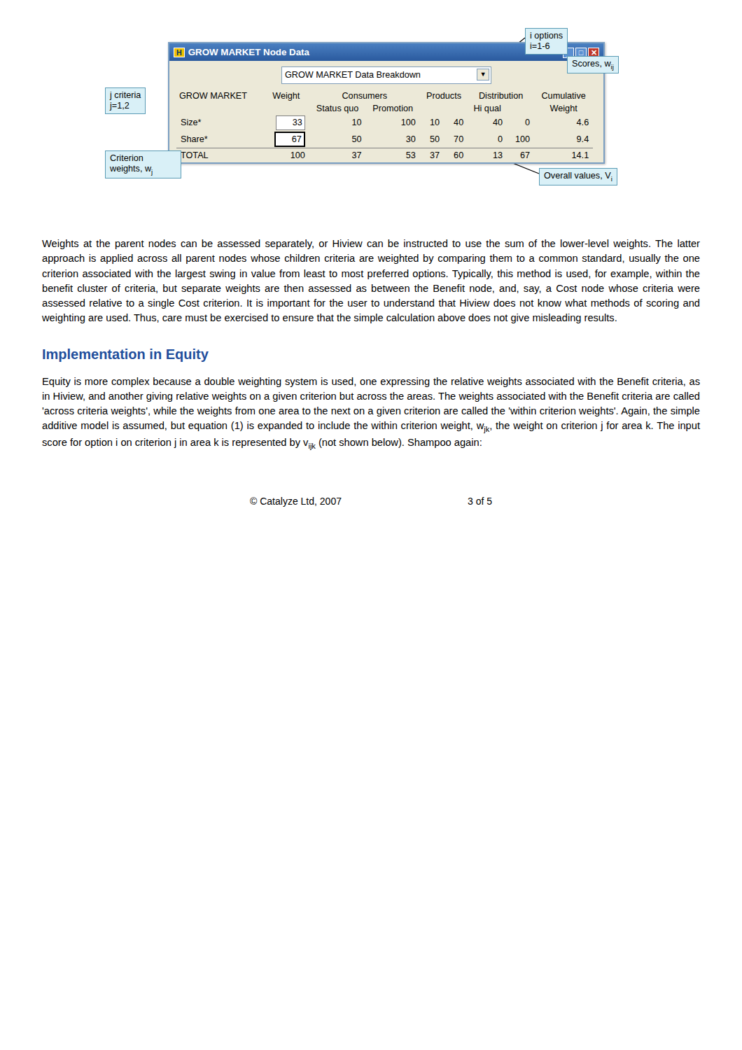HGROW MARKET Node Data _□✕
GROW MARKET Data Breakdown▼
| GROW MARKET | Weight | Consumers | Products | Distribution | Cumulative |
| --- | --- | --- | --- | --- | --- |
| | | Status quo | Promotion | | | Hi qual | | Weight |
| Size* | 33 | 10 | 100 | 10 | 40 | 40 | 0 | 4.6 |
| Share* | 67 | 50 | 30 | 50 | 70 | 0 | 100 | 9.4 |
| TOTAL | 100 | 37 | 53 | 37 | 60 | 13 | 67 | 14.1 |
i options
i=1-6
Scores, wij
j criteria
j=1,2
Criterion weights, wj
Overall values, Vi
Weights at the parent nodes can be assessed separately, or Hiview can be instructed to use the sum of the lower-level weights. The latter approach is applied across all parent nodes whose children criteria are weighted by comparing them to a common standard, usually the one criterion associated with the largest swing in value from least to most preferred options. Typically, this method is used, for example, within the benefit cluster of criteria, but separate weights are then assessed as between the Benefit node, and, say, a Cost node whose criteria were assessed relative to a single Cost criterion. It is important for the user to understand that Hiview does not know what methods of scoring and weighting are used. Thus, care must be exercised to ensure that the simple calculation above does not give misleading results.
Implementation in Equity
Equity is more complex because a double weighting system is used, one expressing the relative weights associated with the Benefit criteria, as in Hiview, and another giving relative weights on a given criterion but across the areas. The weights associated with the Benefit criteria are called 'across criteria weights', while the weights from one area to the next on a given criterion are called the 'within criterion weights'. Again, the simple additive model is assumed, but equation (1) is expanded to include the within criterion weight, wjk, the weight on criterion j for area k. The input score for option i on criterion j in area k is represented by vijk (not shown below). Shampoo again:
© Catalyze Ltd, 2007 3 of 5